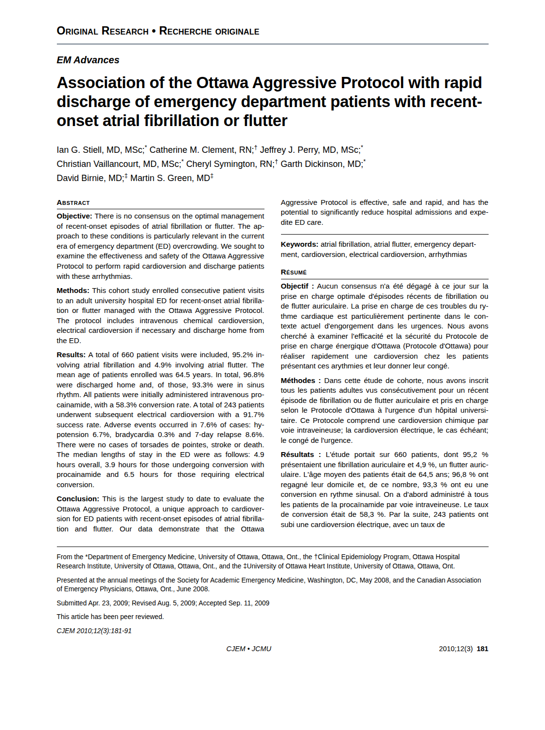Original Research • Recherche originale
EM Advances
Association of the Ottawa Aggressive Protocol with rapid discharge of emergency department patients with recent-onset atrial fibrillation or flutter
Ian G. Stiell, MD, MSc;* Catherine M. Clement, RN;† Jeffrey J. Perry, MD, MSc;*
Christian Vaillancourt, MD, MSc;* Cheryl Symington, RN;† Garth Dickinson, MD;*
David Birnie, MD;‡ Martin S. Green, MD‡
Abstract
Objective: There is no consensus on the optimal management of recent-onset episodes of atrial fibrillation or flutter. The approach to these conditions is particularly relevant in the current era of emergency department (ED) overcrowding. We sought to examine the effectiveness and safety of the Ottawa Aggressive Protocol to perform rapid cardioversion and discharge patients with these arrhythmias.
Methods: This cohort study enrolled consecutive patient visits to an adult university hospital ED for recent-onset atrial fibrillation or flutter managed with the Ottawa Aggressive Protocol. The protocol includes intravenous chemical cardioversion, electrical cardioversion if necessary and discharge home from the ED.
Results: A total of 660 patient visits were included, 95.2% involving atrial fibrillation and 4.9% involving atrial flutter. The mean age of patients enrolled was 64.5 years. In total, 96.8% were discharged home and, of those, 93.3% were in sinus rhythm. All patients were initially administered intravenous procainamide, with a 58.3% conversion rate. A total of 243 patients underwent subsequent electrical cardioversion with a 91.7% success rate. Adverse events occurred in 7.6% of cases: hypotension 6.7%, bradycardia 0.3% and 7-day relapse 8.6%. There were no cases of torsades de pointes, stroke or death. The median lengths of stay in the ED were as follows: 4.9 hours overall, 3.9 hours for those undergoing conversion with procainamide and 6.5 hours for those requiring electrical conversion.
Conclusion: This is the largest study to date to evaluate the Ottawa Aggressive Protocol, a unique approach to cardioversion for ED patients with recent-onset episodes of atrial fibrillation and flutter. Our data demonstrate that the Ottawa Aggressive Protocol is effective, safe and rapid, and has the potential to significantly reduce hospital admissions and expedite ED care.
Keywords: atrial fibrillation, atrial flutter, emergency department, cardioversion, electrical cardioversion, arrhythmias
Résumé
Objectif : Aucun consensus n'a été dégagé à ce jour sur la prise en charge optimale d'épisodes récents de fibrillation ou de flutter auriculaire. La prise en charge de ces troubles du rythme cardiaque est particulièrement pertinente dans le contexte actuel d'engorgement dans les urgences. Nous avons cherché à examiner l'efficacité et la sécurité du Protocole de prise en charge énergique d'Ottawa (Protocole d'Ottawa) pour réaliser rapidement une cardioversion chez les patients présentant ces arythmies et leur donner leur congé.
Méthodes : Dans cette étude de cohorte, nous avons inscrit tous les patients adultes vus consécutivement pour un récent épisode de fibrillation ou de flutter auriculaire et pris en charge selon le Protocole d'Ottawa à l'urgence d'un hôpital universitaire. Ce Protocole comprend une cardioversion chimique par voie intraveineuse; la cardioversion électrique, le cas échéant; le congé de l'urgence.
Résultats : L'étude portait sur 660 patients, dont 95,2 % présentaient une fibrillation auriculaire et 4,9 %, un flutter auriculaire. L'âge moyen des patients était de 64,5 ans; 96,8 % ont regagné leur domicile et, de ce nombre, 93,3 % ont eu une conversion en rythme sinusal. On a d'abord administré à tous les patients de la procaïnamide par voie intraveineuse. Le taux de conversion était de 58,3 %. Par la suite, 243 patients ont subi une cardioversion électrique, avec un taux de
From the *Department of Emergency Medicine, University of Ottawa, Ottawa, Ont., the †Clinical Epidemiology Program, Ottawa Hospital Research Institute, University of Ottawa, Ottawa, Ont., and the ‡University of Ottawa Heart Institute, University of Ottawa, Ottawa, Ont.
Presented at the annual meetings of the Society for Academic Emergency Medicine, Washington, DC, May 2008, and the Canadian Association of Emergency Physicians, Ottawa, Ont., June 2008.
Submitted Apr. 23, 2009; Revised Aug. 5, 2009; Accepted Sep. 11, 2009
This article has been peer reviewed.
CJEM 2010;12(3):181-91
CJEM • JCMU
2010;12(3) 181